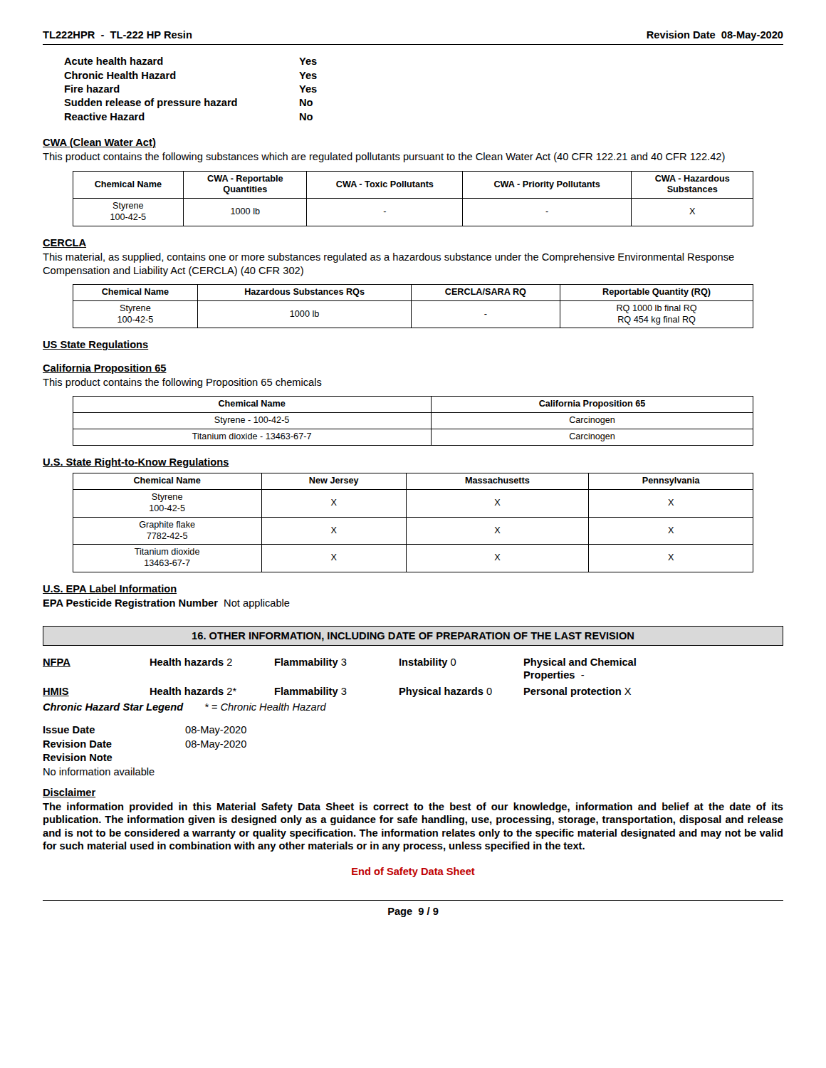TL222HPR - TL-222 HP Resin Revision Date 08-May-2020
Acute health hazard Yes
Chronic Health Hazard Yes
Fire hazard Yes
Sudden release of pressure hazard No
Reactive Hazard No
CWA (Clean Water Act)
This product contains the following substances which are regulated pollutants pursuant to the Clean Water Act (40 CFR 122.21 and 40 CFR 122.42)
| Chemical Name | CWA - Reportable Quantities | CWA - Toxic Pollutants | CWA - Priority Pollutants | CWA - Hazardous Substances |
| --- | --- | --- | --- | --- |
| Styrene 100-42-5 | 1000 lb | - | - | X |
CERCLA
This material, as supplied, contains one or more substances regulated as a hazardous substance under the Comprehensive Environmental Response Compensation and Liability Act (CERCLA) (40 CFR 302)
| Chemical Name | Hazardous Substances RQs | CERCLA/SARA RQ | Reportable Quantity (RQ) |
| --- | --- | --- | --- |
| Styrene 100-42-5 | 1000 lb | - | RQ 1000 lb final RQ RQ 454 kg final RQ |
US State Regulations
California Proposition 65
This product contains the following Proposition 65 chemicals
| Chemical Name | California Proposition 65 |
| --- | --- |
| Styrene - 100-42-5 | Carcinogen |
| Titanium dioxide - 13463-67-7 | Carcinogen |
U.S. State Right-to-Know Regulations
| Chemical Name | New Jersey | Massachusetts | Pennsylvania |
| --- | --- | --- | --- |
| Styrene 100-42-5 | X | X | X |
| Graphite flake 7782-42-5 | X | X | X |
| Titanium dioxide 13463-67-7 | X | X | X |
U.S. EPA Label Information
EPA Pesticide Registration Number Not applicable
16. OTHER INFORMATION, INCLUDING DATE OF PREPARATION OF THE LAST REVISION
NFPA Health hazards 2 Flammability 3 Instability 0 Physical and Chemical
Properties -
HMIS Health hazards 2* Flammability 3 Physical hazards 0 Personal protection X
Chronic Hazard Star Legend* = Chronic Health Hazard
Issue Date 08-May-2020
Revision Date 08-May-2020
Revision Note
No information available
Disclaimer
The information provided in this Material Safety Data Sheet is correct to the best of our knowledge, information and belief at the date of its publication. The information given is designed only as a guidance for safe handling, use, processing, storage, transportation, disposal and release and is not to be considered a warranty or quality specification. The information relates only to the specific material designated and may not be valid for such material used in combination with any other materials or in any process, unless specified in the text.
End of Safety Data Sheet
Page 9 / 9